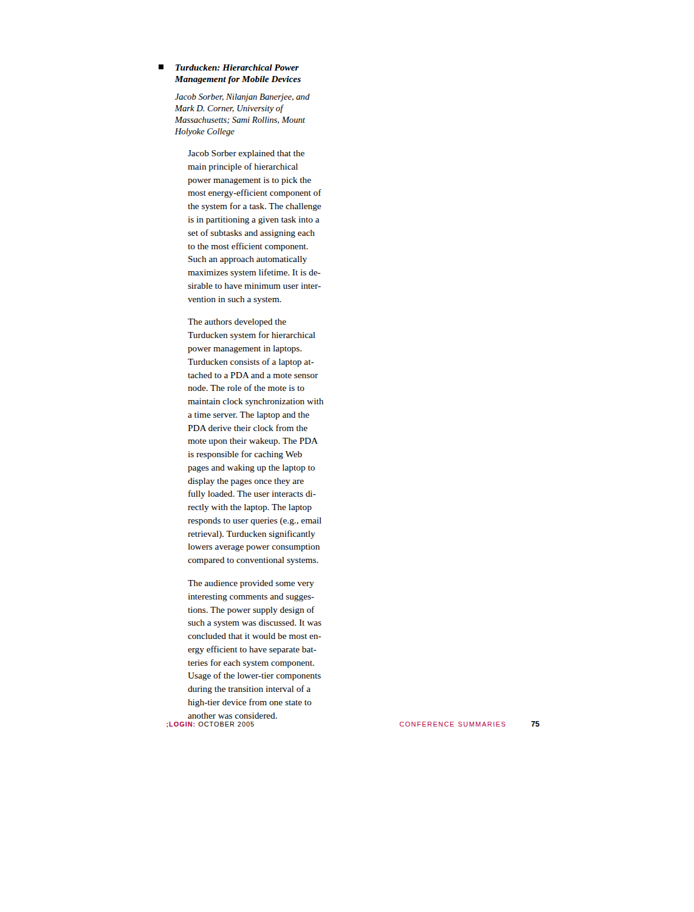Turducken: Hierarchical Power Management for Mobile Devices
Jacob Sorber, Nilanjan Banerjee, and Mark D. Corner, University of Massachusetts; Sami Rollins, Mount Holyoke College
Jacob Sorber explained that the main principle of hierarchical power management is to pick the most energy-efficient component of the system for a task. The challenge is in partitioning a given task into a set of subtasks and assigning each to the most efficient component. Such an approach automatically maximizes system lifetime. It is desirable to have minimum user intervention in such a system.
The authors developed the Turducken system for hierarchical power management in laptops. Turducken consists of a laptop attached to a PDA and a mote sensor node. The role of the mote is to maintain clock synchronization with a time server. The laptop and the PDA derive their clock from the mote upon their wakeup. The PDA is responsible for caching Web pages and waking up the laptop to display the pages once they are fully loaded. The user interacts directly with the laptop. The laptop responds to user queries (e.g., email retrieval). Turducken significantly lowers average power consumption compared to conventional systems.
The audience provided some very interesting comments and suggestions. The power supply design of such a system was discussed. It was concluded that it would be most energy efficient to have separate batteries for each system component. Usage of the lower-tier components during the transition interval of a high-tier device from one state to another was considered.
;LOGIN: OCTOBER 2005
CONFERENCE SUMMARIES 75